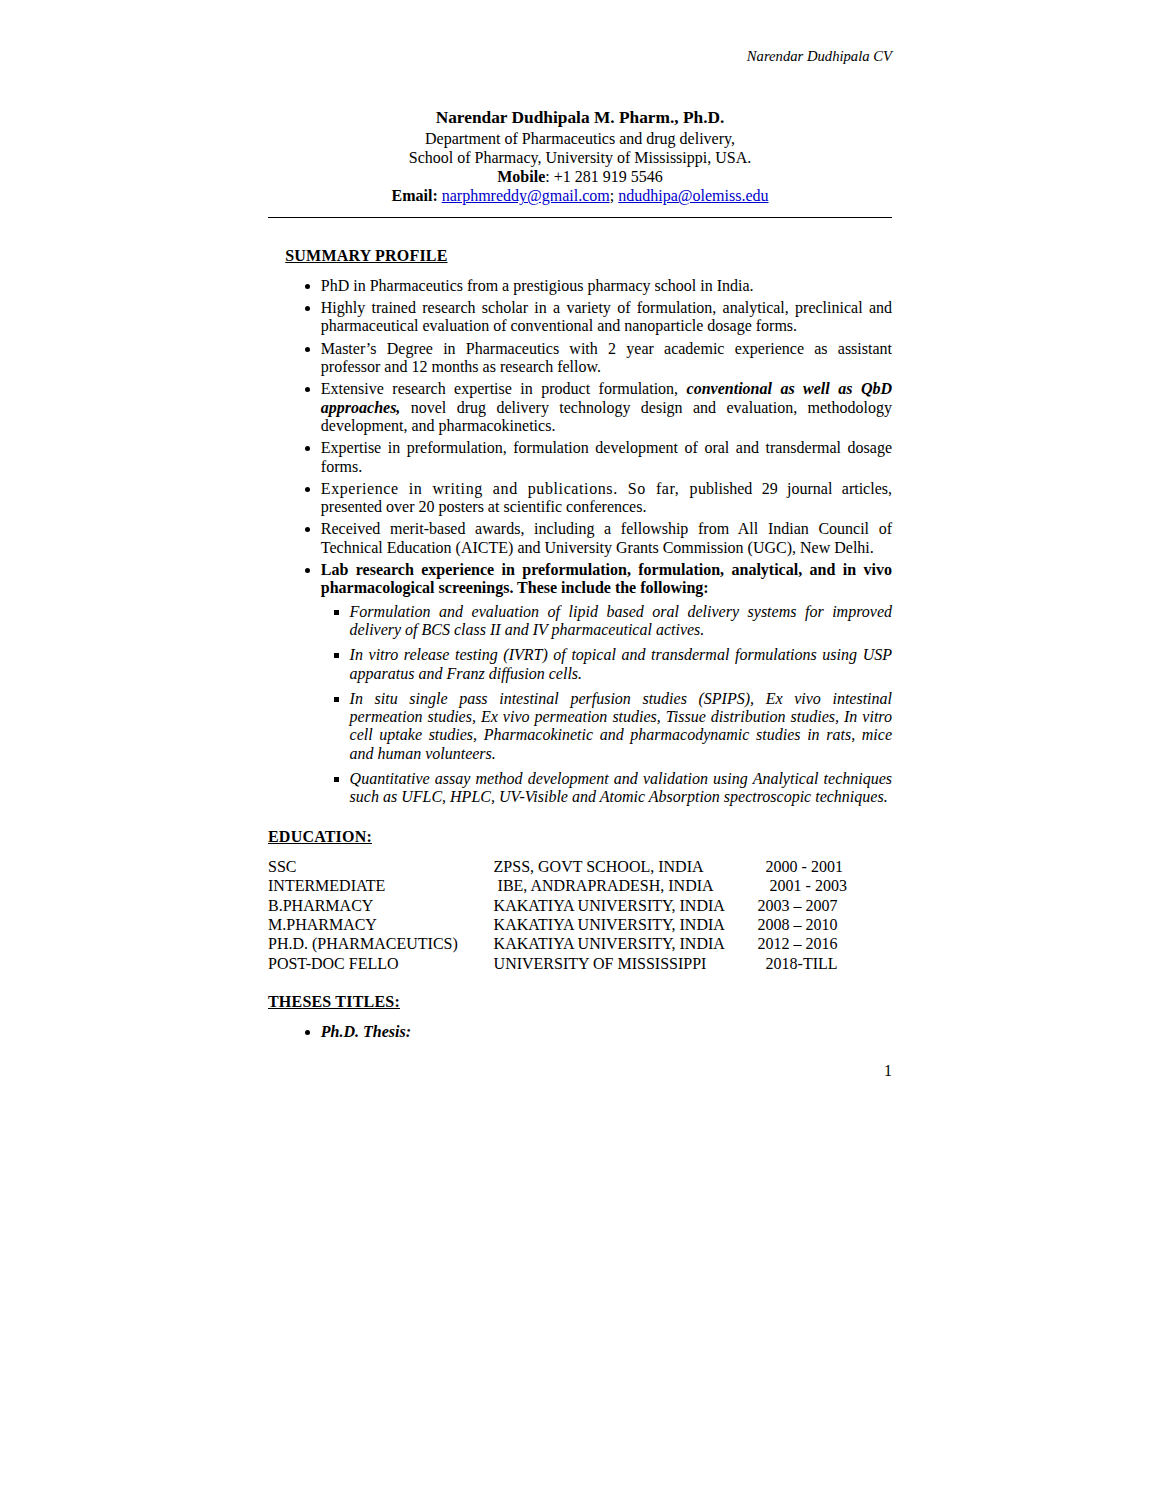Narendar Dudhipala CV
Narendar Dudhipala M. Pharm., Ph.D.
Department of Pharmaceutics and drug delivery,
School of Pharmacy, University of Mississippi, USA.
Mobile: +1 281 919 5546
Email: narphmreddy@gmail.com; ndudhipa@olemiss.edu
SUMMARY PROFILE
PhD in Pharmaceutics from a prestigious pharmacy school in India.
Highly trained research scholar in a variety of formulation, analytical, preclinical and pharmaceutical evaluation of conventional and nanoparticle dosage forms.
Master’s Degree in Pharmaceutics with 2 year academic experience as assistant professor and 12 months as research fellow.
Extensive research expertise in product formulation, conventional as well as QbD approaches, novel drug delivery technology design and evaluation, methodology development, and pharmacokinetics.
Expertise in preformulation, formulation development of oral and transdermal dosage forms.
Experience in writing and publications. So far, published 29 journal articles, presented over 20 posters at scientific conferences.
Received merit-based awards, including a fellowship from All Indian Council of Technical Education (AICTE) and University Grants Commission (UGC), New Delhi.
Lab research experience in preformulation, formulation, analytical, and in vivo pharmacological screenings. These include the following:
Formulation and evaluation of lipid based oral delivery systems for improved delivery of BCS class II and IV pharmaceutical actives.
In vitro release testing (IVRT) of topical and transdermal formulations using USP apparatus and Franz diffusion cells.
In situ single pass intestinal perfusion studies (SPIPS), Ex vivo intestinal permeation studies, Ex vivo permeation studies, Tissue distribution studies, In vitro cell uptake studies, Pharmacokinetic and pharmacodynamic studies in rats, mice and human volunteers.
Quantitative assay method development and validation using Analytical techniques such as UFLC, HPLC, UV-Visible and Atomic Absorption spectroscopic techniques.
EDUCATION:
| SSC | ZPSS, GOVT SCHOOL, INDIA | 2000 - 2001 |
| INTERMEDIATE | IBE, ANDRAPRADESH, INDIA | 2001 - 2003 |
| B.PHARMACY | KAKATIYA UNIVERSITY, INDIA | 2003 – 2007 |
| M.PHARMACY | KAKATIYA UNIVERSITY, INDIA | 2008 – 2010 |
| PH.D. (PHARMACEUTICS) | KAKATIYA UNIVERSITY, INDIA | 2012 – 2016 |
| POST-DOC FELLO | UNIVERSITY OF MISSISSIPPI | 2018-TILL |
THESES TITLES:
Ph.D. Thesis:
1